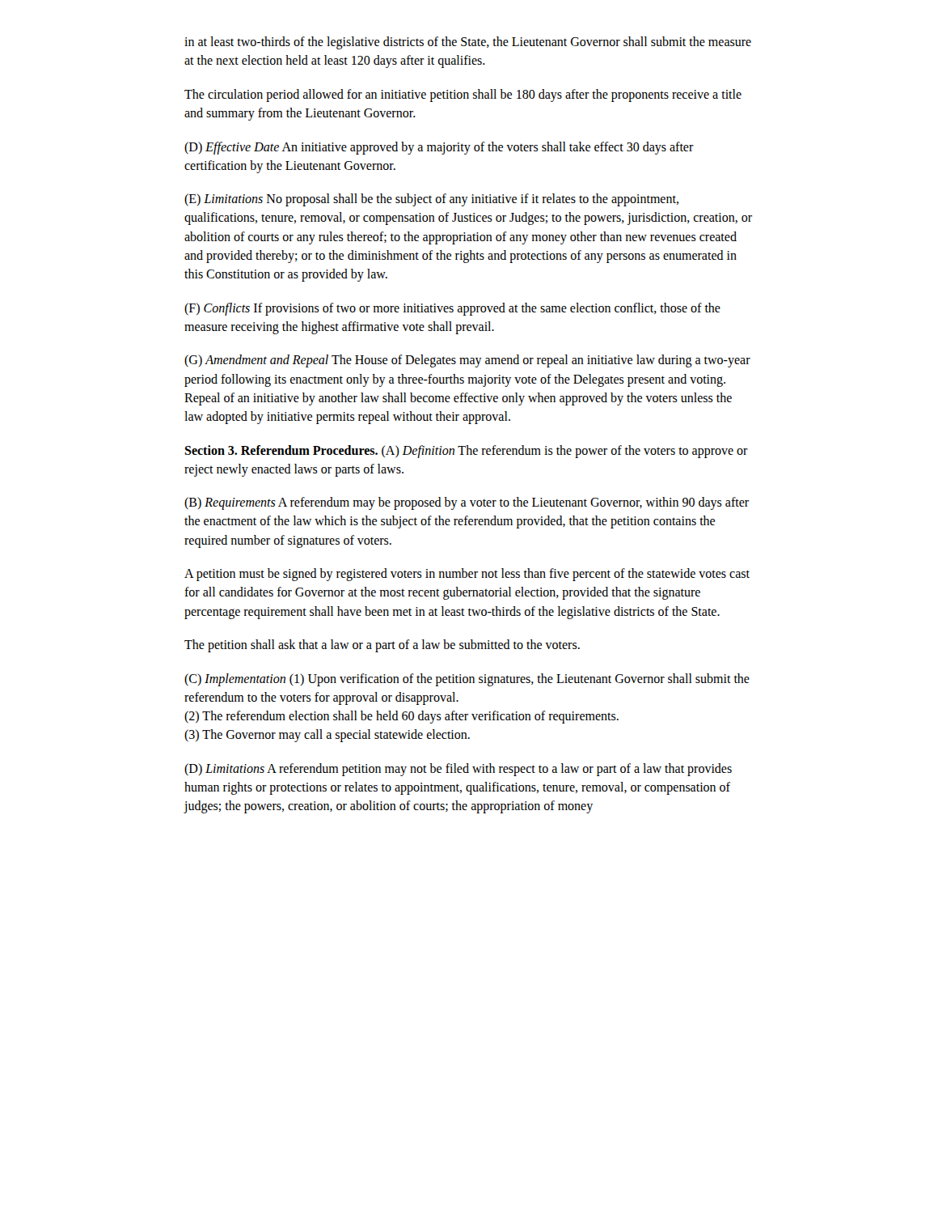in at least two-thirds of the legislative districts of the State, the Lieutenant Governor shall submit the measure at the next election held at least 120 days after it qualifies.
The circulation period allowed for an initiative petition shall be 180 days after the proponents receive a title and summary from the Lieutenant Governor.
(D) Effective Date An initiative approved by a majority of the voters shall take effect 30 days after certification by the Lieutenant Governor.
(E) Limitations No proposal shall be the subject of any initiative if it relates to the appointment, qualifications, tenure, removal, or compensation of Justices or Judges; to the powers, jurisdiction, creation, or abolition of courts or any rules thereof; to the appropriation of any money other than new revenues created and provided thereby; or to the diminishment of the rights and protections of any persons as enumerated in this Constitution or as provided by law.
(F) Conflicts If provisions of two or more initiatives approved at the same election conflict, those of the measure receiving the highest affirmative vote shall prevail.
(G) Amendment and Repeal The House of Delegates may amend or repeal an initiative law during a two-year period following its enactment only by a three-fourths majority vote of the Delegates present and voting. Repeal of an initiative by another law shall become effective only when approved by the voters unless the law adopted by initiative permits repeal without their approval.
Section 3. Referendum Procedures. (A) Definition The referendum is the power of the voters to approve or reject newly enacted laws or parts of laws.
(B) Requirements A referendum may be proposed by a voter to the Lieutenant Governor, within 90 days after the enactment of the law which is the subject of the referendum provided, that the petition contains the required number of signatures of voters.
A petition must be signed by registered voters in number not less than five percent of the statewide votes cast for all candidates for Governor at the most recent gubernatorial election, provided that the signature percentage requirement shall have been met in at least two-thirds of the legislative districts of the State.
The petition shall ask that a law or a part of a law be submitted to the voters.
(C) Implementation (1) Upon verification of the petition signatures, the Lieutenant Governor shall submit the referendum to the voters for approval or disapproval.
(2) The referendum election shall be held 60 days after verification of requirements.
(3) The Governor may call a special statewide election.
(D) Limitations A referendum petition may not be filed with respect to a law or part of a law that provides human rights or protections or relates to appointment, qualifications, tenure, removal, or compensation of judges; the powers, creation, or abolition of courts; the appropriation of money